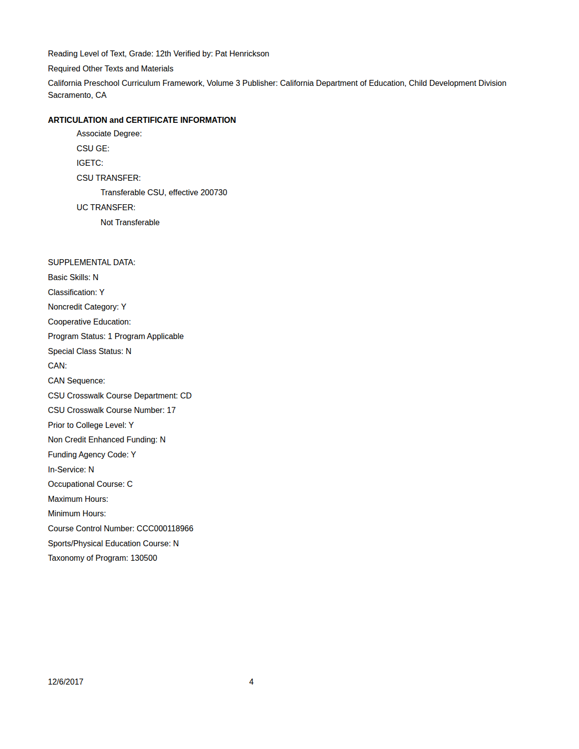Reading Level of Text, Grade: 12th Verified by: Pat Henrickson
Required Other Texts and Materials
California Preschool Curriculum Framework, Volume 3 Publisher: California Department of Education, Child Development Division Sacramento, CA
ARTICULATION and CERTIFICATE INFORMATION
Associate Degree:
CSU GE:
IGETC:
CSU TRANSFER:
Transferable CSU, effective 200730
UC TRANSFER:
Not Transferable
SUPPLEMENTAL DATA:
Basic Skills: N
Classification: Y
Noncredit Category: Y
Cooperative Education:
Program Status: 1 Program Applicable
Special Class Status: N
CAN:
CAN Sequence:
CSU Crosswalk Course Department: CD
CSU Crosswalk Course Number: 17
Prior to College Level: Y
Non Credit Enhanced Funding: N
Funding Agency Code: Y
In-Service: N
Occupational Course: C
Maximum Hours:
Minimum Hours:
Course Control Number: CCC000118966
Sports/Physical Education Course: N
Taxonomy of Program: 130500
12/6/2017 4